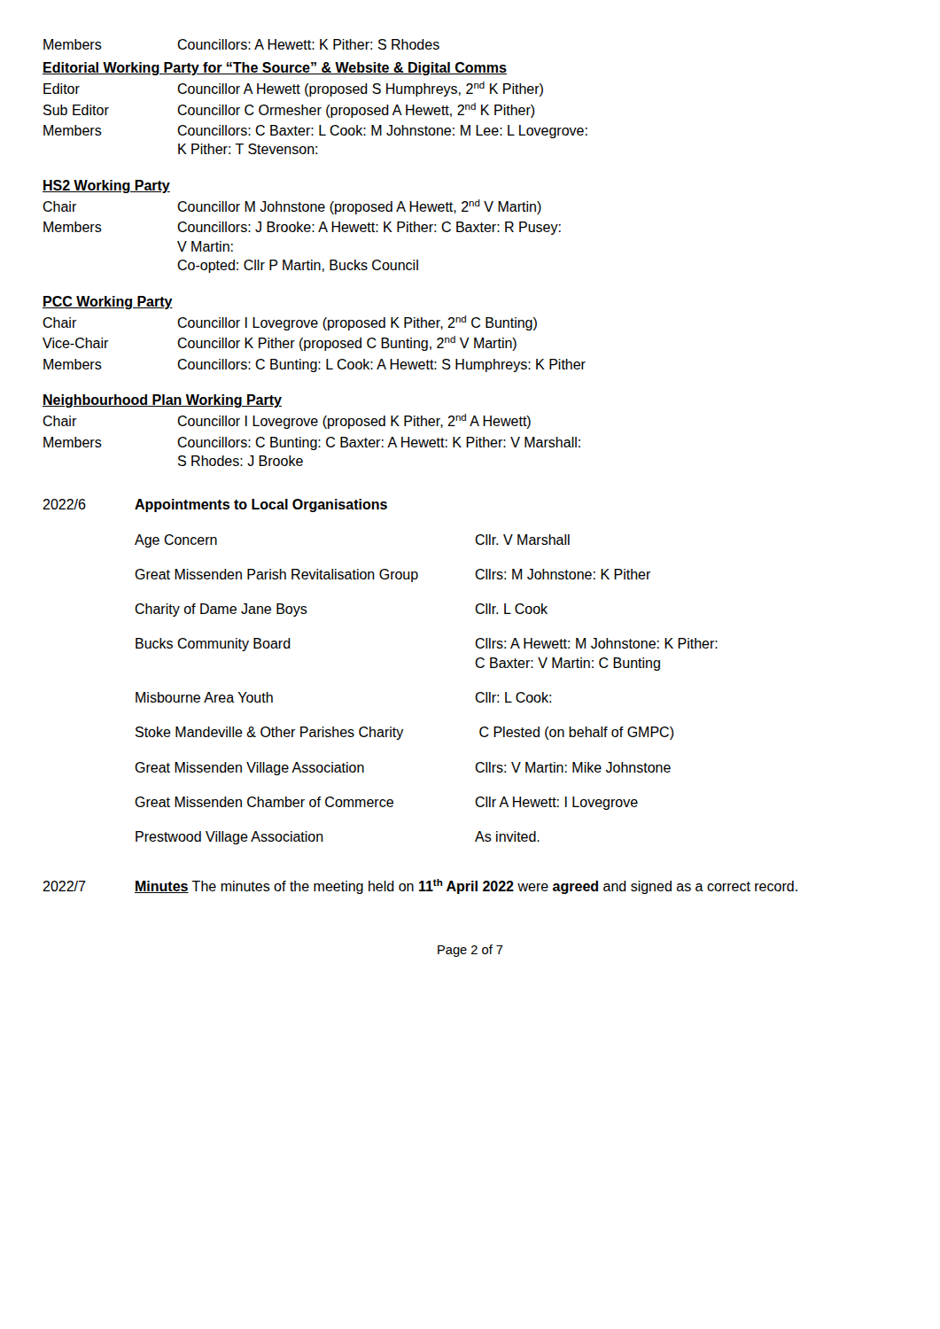| Members | Councillors: A Hewett: K Pither: S Rhodes |
Editorial Working Party for “The Source” & Website & Digital Comms
| Editor | Councillor A Hewett (proposed S Humphreys, 2 nd K Pither) |
| Sub Editor | Councillor C Ormesher (proposed A Hewett, 2 nd K Pither) |
| Members | Councillors: C Baxter: L Cook: M Johnstone: M Lee: L Lovegrove: K Pither: T Stevenson: |
HS2 Working Party
| Chair | Councillor M Johnstone (proposed A Hewett, 2 nd V Martin) |
| Members | Councillors: J Brooke: A Hewett: K Pither: C Baxter: R Pusey: V Martin: Co-opted: Cllr P Martin, Bucks Council |
PCC Working Party
| Chair | Councillor I Lovegrove (proposed K Pither, 2 nd C Bunting) |
| Vice-Chair | Councillor K Pither (proposed C Bunting, 2 nd V Martin) |
| Members | Councillors: C Bunting: L Cook: A Hewett: S Humphreys: K Pither |
Neighbourhood Plan Working Party
| Chair | Councillor I Lovegrove (proposed K Pither, 2 nd A Hewett) |
| Members | Councillors: C Bunting: C Baxter: A Hewett: K Pither: V Marshall: S Rhodes: J Brooke |
2022/6
Appointments to Local Organisations
| Age Concern | Cllr. V Marshall |
| Great Missenden Parish Revitalisation Group | Cllrs: M Johnstone: K Pither |
| Charity of Dame Jane Boys | Cllr. L Cook |
| Bucks Community Board | Cllrs: A Hewett: M Johnstone: K Pither: C Baxter: V Martin: C Bunting |
| Misbourne Area Youth | Cllr: L Cook: |
| Stoke Mandeville & Other Parishes Charity | C Plested (on behalf of GMPC) |
| Great Missenden Village Association | Cllrs: V Martin: Mike Johnstone |
| Great Missenden Chamber of Commerce | Cllr A Hewett: I Lovegrove |
| Prestwood Village Association | As invited. |
2022/7
Minutes The minutes of the meeting held on 11th April 2022 were agreed and signed as a correct record.
Page 2 of 7